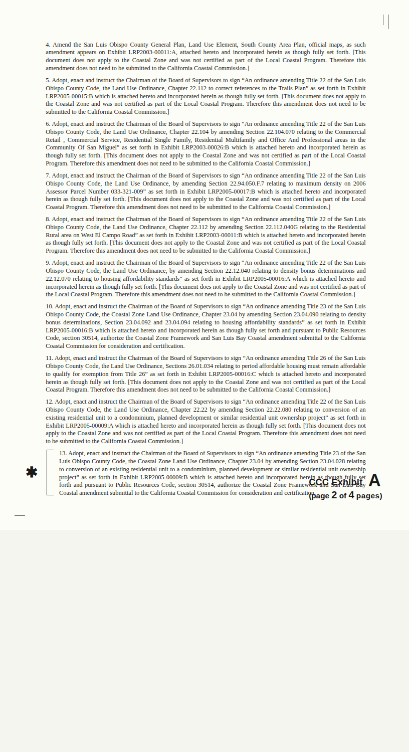4. Amend the San Luis Obispo County General Plan, Land Use Element, South County Area Plan, official maps, as such amendment appears on Exhibit LRP2003-00011:A, attached hereto and incorporated herein as though fully set forth. [This document does not apply to the Coastal Zone and was not certified as part of the Local Coastal Program. Therefore this amendment does not need to be submitted to the California Coastal Commission.]
5. Adopt, enact and instruct the Chairman of the Board of Supervisors to sign “An ordinance amending Title 22 of the San Luis Obispo County Code, the Land Use Ordinance, Chapter 22.112 to correct references to the Trails Plan” as set forth in Exhibit LRP2005-00015:B which is attached hereto and incorporated herein as though fully set forth. [This document does not apply to the Coastal Zone and was not certified as part of the Local Coastal Program. Therefore this amendment does not need to be submitted to the California Coastal Commission.]
6. Adopt, enact and instruct the Chairman of the Board of Supervisors to sign “An ordinance amending Title 22 of the San Luis Obispo County Code, the Land Use Ordinance, Chapter 22.104 by amending Section 22.104.070 relating to the Commercial Retail , Commercial Service, Residential Single Family, Residential Multifamily and Office And Professional areas in the Community Of San Miguel” as set forth in Exhibit LRP2003-00026:B which is attached hereto and incorporated herein as though fully set forth. [This document does not apply to the Coastal Zone and was not certified as part of the Local Coastal Program. Therefore this amendment does not need to be submitted to the California Coastal Commission.]
7. Adopt, enact and instruct the Chairman of the Board of Supervisors to sign “An ordinance amending Title 22 of the San Luis Obispo County Code, the Land Use Ordinance, by amending Section 22.94.050.F.7 relating to maximum density on 2006 Assessor Parcel Number 033-321-009” as set forth in Exhibit LRP2005-00017:B which is attached hereto and incorporated herein as though fully set forth. [This document does not apply to the Coastal Zone and was not certified as part of the Local Coastal Program. Therefore this amendment does not need to be submitted to the California Coastal Commission.]
8. Adopt, enact and instruct the Chairman of the Board of Supervisors to sign “An ordinance amending Title 22 of the San Luis Obispo County Code, the Land Use Ordinance, Chapter 22.112 by amending Section 22.112.040G relating to the Residential Rural area on West El Campo Road” as set forth in Exhibit LRP2003-00011:B which is attached hereto and incorporated herein as though fully set forth. [This document does not apply to the Coastal Zone and was not certified as part of the Local Coastal Program. Therefore this amendment does not need to be submitted to the California Coastal Commission.]
9. Adopt, enact and instruct the Chairman of the Board of Supervisors to sign “An ordinance amending Title 22 of the San Luis Obispo County Code, the Land Use Ordinance, by amending Section 22.12.040 relating to density bonus determinations and 22.12.070 relating to housing affordability standards” as set forth in Exhibit LRP2005-00016:A which is attached hereto and incorporated herein as though fully set forth. [This document does not apply to the Coastal Zone and was not certified as part of the Local Coastal Program. Therefore this amendment does not need to be submitted to the California Coastal Commission.]
10. Adopt, enact and instruct the Chairman of the Board of Supervisors to sign “An ordinance amending Title 23 of the San Luis Obispo County Code, the Coastal Zone Land Use Ordinance, Chapter 23.04 by amending Section 23.04.090 relating to density bonus determinations, Section 23.04.092 and 23.04.094 relating to housing affordability standards” as set forth in Exhibit LRP2005-00016:B which is attached hereto and incorporated herein as though fully set forth and pursuant to Public Resources Code, section 30514, authorize the Coastal Zone Framework and San Luis Bay Coastal amendment submittal to the California Coastal Commission for consideration and certification.
11. Adopt, enact and instruct the Chairman of the Board of Supervisors to sign “An ordinance amending Title 26 of the San Luis Obispo County Code, the Land Use Ordinance, Sections 26.01.034 relating to period affordable housing must remain affordable to qualify for exemption from Title 26” as set forth in Exhibit LRP2005-00016:C which is attached hereto and incorporated herein as though fully set forth. [This document does not apply to the Coastal Zone and was not certified as part of the Local Coastal Program. Therefore this amendment does not need to be submitted to the California Coastal Commission.]
12. Adopt, enact and instruct the Chairman of the Board of Supervisors to sign “An ordinance amending Title 22 of the San Luis Obispo County Code, the Land Use Ordinance, Chapter 22.22 by amending Section 22.22.080 relating to conversion of an existing residential unit to a condominium, planned development or similar residential unit ownership project” as set forth in Exhibit LRP2005-00009:A which is attached hereto and incorporated herein as though fully set forth. [This document does not apply to the Coastal Zone and was not certified as part of the Local Coastal Program. Therefore this amendment does not need to be submitted to the California Coastal Commission.]
✱
13. Adopt, enact and instruct the Chairman of the Board of Supervisors to sign “An ordinance amending Title 23 of the San Luis Obispo County Code, the Coastal Zone Land Use Ordinance, Chapter 23.04 by amending Section 23.04.028 relating to conversion of an existing residential unit to a condominium, planned development or similar residential unit ownership project” as set forth in Exhibit LRP2005-00009:B which is attached hereto and incorporated herein as though fully set forth and pursuant to Public Resources Code, section 30514, authorize the Coastal Zone Framework and San Luis Bay Coastal amendment submittal to the California Coastal Commission for consideration and certification.
CCC Exhibit A
(page 2 of 4 pages)